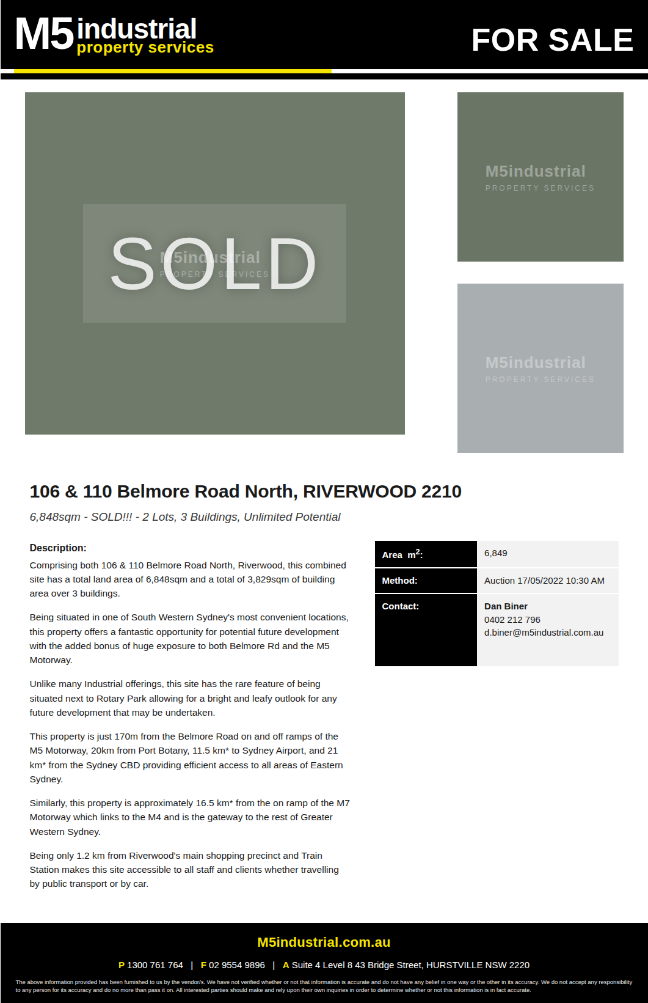M5
industrial property services
FOR SALE
SOLD
M5industrialPROPERTY SERVICES
M5industrialPROPERTY SERVICES
M5industrialPROPERTY SERVICES
106 & 110 Belmore Road North, RIVERWOOD 2210
6,848sqm - SOLD!!! - 2 Lots, 3 Buildings, Unlimited Potential
Description:
Comprising both 106 & 110 Belmore Road North, Riverwood, this combined site has a total land area of 6,848sqm and a total of 3,829sqm of building area over 3 buildings.
Being situated in one of South Western Sydney's most convenient locations, this property offers a fantastic opportunity for potential future development with the added bonus of huge exposure to both Belmore Rd and the M5 Motorway.
Unlike many Industrial offerings, this site has the rare feature of being situated next to Rotary Park allowing for a bright and leafy outlook for any future development that may be undertaken.
This property is just 170m from the Belmore Road on and off ramps of the M5 Motorway, 20km from Port Botany, 11.5 km* to Sydney Airport, and 21 km* from the Sydney CBD providing efficient access to all areas of Eastern Sydney.
Similarly, this property is approximately 16.5 km* from the on ramp of the M7 Motorway which links to the M4 and is the gateway to the rest of Greater Western Sydney.
Being only 1.2 km from Riverwood's main shopping precinct and Train Station makes this site accessible to all staff and clients whether travelling by public transport or by car.
| Area m 2 : | 6,849 |
| Method: | Auction 17/05/2022 10:30 AM |
| Contact: | Dan Biner 0402 212 796 d.biner@m5industrial.com.au |
M5industrial.com.au
P 1300 761 764 | F 02 9554 9896 | A Suite 4 Level 8 43 Bridge Street, HURSTVILLE NSW 2220
The above information provided has been furnished to us by the vendor/s. We have not verified whether or not that information is accurate and do not have any belief in one way or the other in its accuracy. We do not accept any responsibility to any person for its accuracy and do no more than pass it on. All interested parties should make and rely upon their own inquiries in order to determine whether or not this information is in fact accurate.